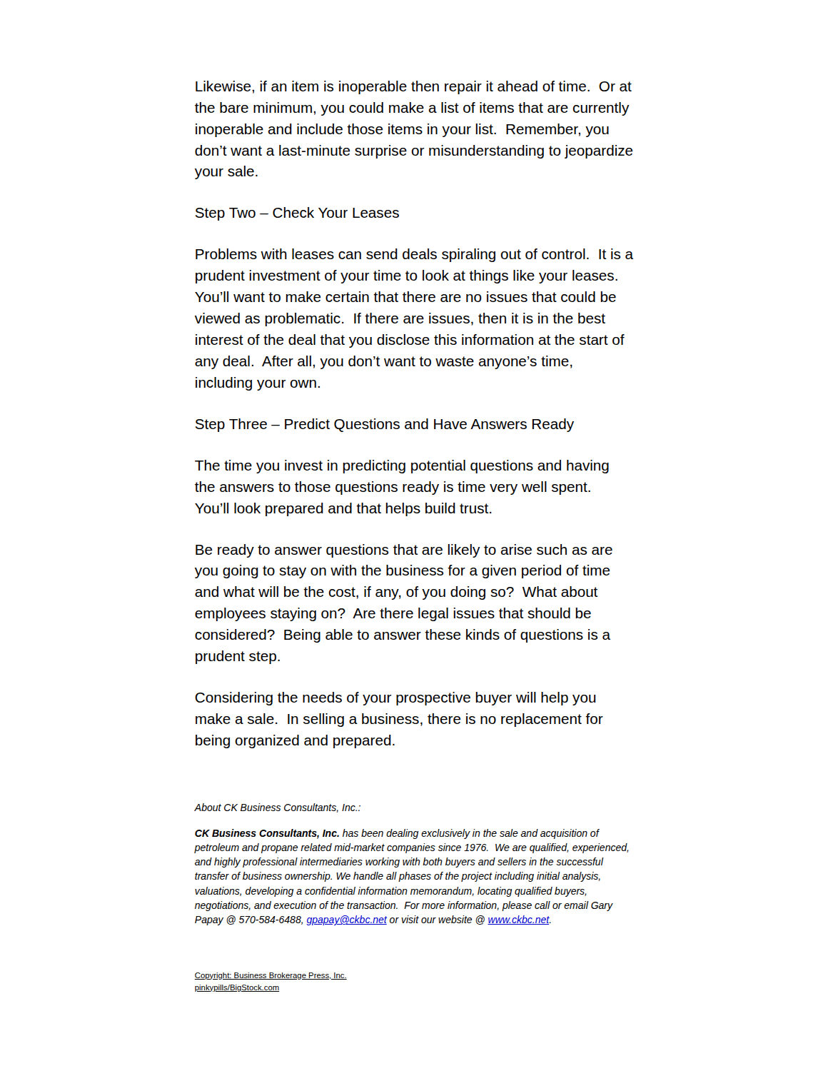Likewise, if an item is inoperable then repair it ahead of time. Or at the bare minimum, you could make a list of items that are currently inoperable and include those items in your list. Remember, you don’t want a last-minute surprise or misunderstanding to jeopardize your sale.
Step Two – Check Your Leases
Problems with leases can send deals spiraling out of control. It is a prudent investment of your time to look at things like your leases. You’ll want to make certain that there are no issues that could be viewed as problematic. If there are issues, then it is in the best interest of the deal that you disclose this information at the start of any deal. After all, you don’t want to waste anyone’s time, including your own.
Step Three – Predict Questions and Have Answers Ready
The time you invest in predicting potential questions and having the answers to those questions ready is time very well spent. You’ll look prepared and that helps build trust.
Be ready to answer questions that are likely to arise such as are you going to stay on with the business for a given period of time and what will be the cost, if any, of you doing so? What about employees staying on? Are there legal issues that should be considered? Being able to answer these kinds of questions is a prudent step.
Considering the needs of your prospective buyer will help you make a sale. In selling a business, there is no replacement for being organized and prepared.
About CK Business Consultants, Inc.:
CK Business Consultants, Inc. has been dealing exclusively in the sale and acquisition of petroleum and propane related mid-market companies since 1976. We are qualified, experienced, and highly professional intermediaries working with both buyers and sellers in the successful transfer of business ownership. We handle all phases of the project including initial analysis, valuations, developing a confidential information memorandum, locating qualified buyers, negotiations, and execution of the transaction. For more information, please call or email Gary Papay @ 570-584-6488, gpapay@ckbc.net or visit our website @ www.ckbc.net.
Copyright: Business Brokerage Press, Inc. pinkypills/BigStock.com